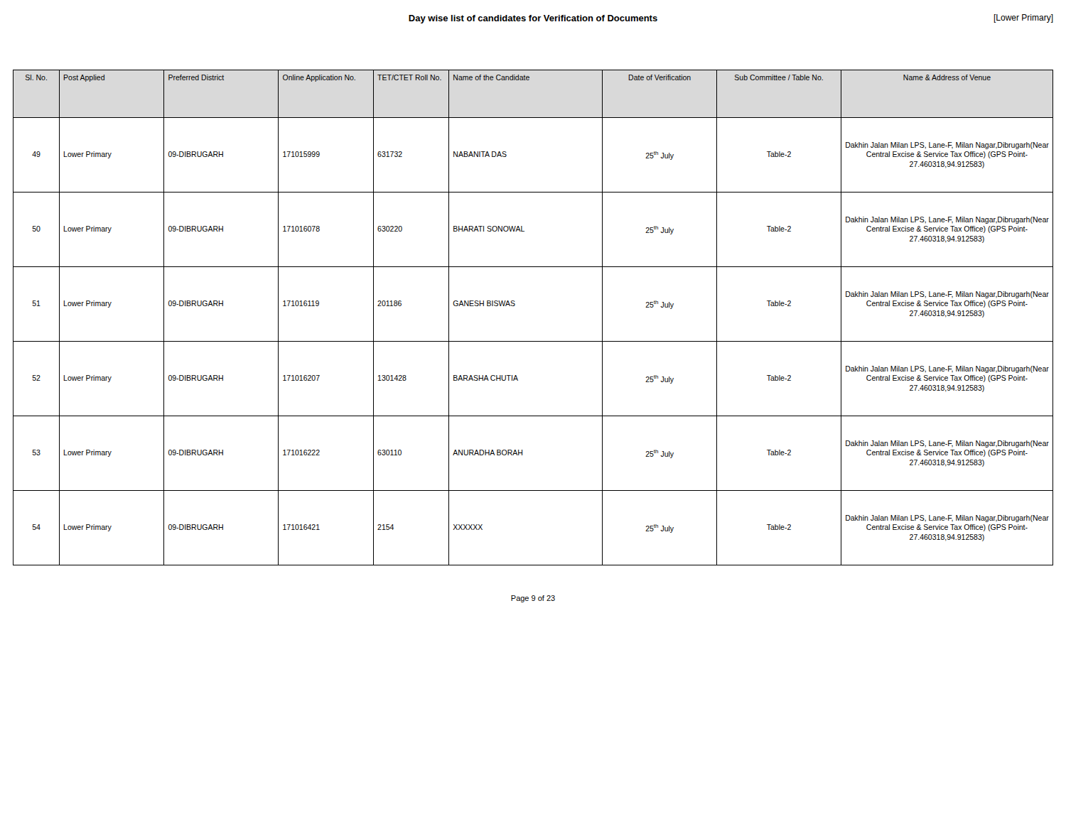Day wise list of candidates for Verification of Documents
[Lower Primary]
| Sl. No. | Post Applied | Preferred District | Online Application No. | TET/CTET Roll No. | Name of the Candidate | Date of Verification | Sub Committee / Table No. | Name & Address of Venue |
| --- | --- | --- | --- | --- | --- | --- | --- | --- |
| 49 | Lower Primary | 09-DIBRUGARH | 171015999 | 631732 | NABANITA DAS | 25 th July | Table-2 | Dakhin Jalan Milan LPS, Lane-F, Milan Nagar,Dibrugarh(Near Central Excise & Service Tax Office) (GPS Point- 27.460318,94.912583) |
| 50 | Lower Primary | 09-DIBRUGARH | 171016078 | 630220 | BHARATI SONOWAL | 25 th July | Table-2 | Dakhin Jalan Milan LPS, Lane-F, Milan Nagar,Dibrugarh(Near Central Excise & Service Tax Office) (GPS Point- 27.460318,94.912583) |
| 51 | Lower Primary | 09-DIBRUGARH | 171016119 | 201186 | GANESH BISWAS | 25 th July | Table-2 | Dakhin Jalan Milan LPS, Lane-F, Milan Nagar,Dibrugarh(Near Central Excise & Service Tax Office) (GPS Point- 27.460318,94.912583) |
| 52 | Lower Primary | 09-DIBRUGARH | 171016207 | 1301428 | BARASHA CHUTIA | 25 th July | Table-2 | Dakhin Jalan Milan LPS, Lane-F, Milan Nagar,Dibrugarh(Near Central Excise & Service Tax Office) (GPS Point- 27.460318,94.912583) |
| 53 | Lower Primary | 09-DIBRUGARH | 171016222 | 630110 | ANURADHA BORAH | 25 th July | Table-2 | Dakhin Jalan Milan LPS, Lane-F, Milan Nagar,Dibrugarh(Near Central Excise & Service Tax Office) (GPS Point- 27.460318,94.912583) |
| 54 | Lower Primary | 09-DIBRUGARH | 171016421 | 2154 | XXXXXX | 25 th July | Table-2 | Dakhin Jalan Milan LPS, Lane-F, Milan Nagar,Dibrugarh(Near Central Excise & Service Tax Office) (GPS Point- 27.460318,94.912583) |
Page 9 of 23